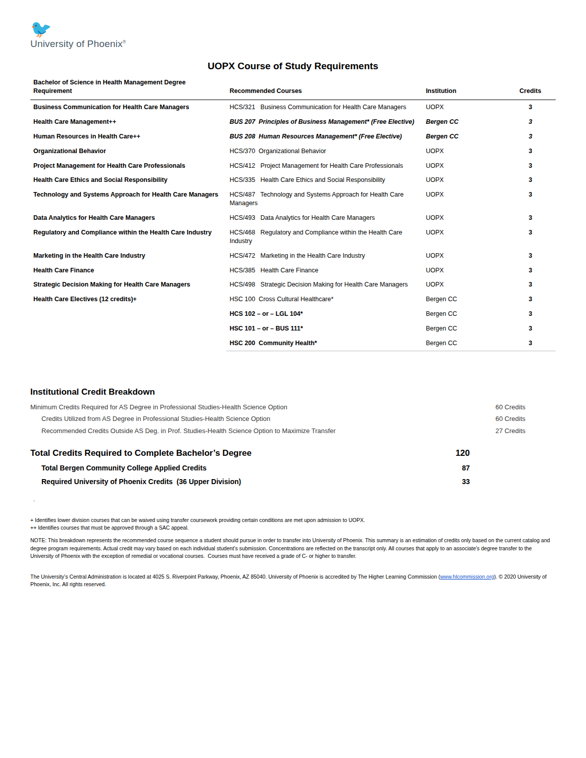🐦
University of Phoenix®
UOPX Course of Study Requirements
| Bachelor of Science in Health Management Degree Requirement | Recommended Courses | Institution | Credits |
| --- | --- | --- | --- |
| Business Communication for Health Care Managers | HCS/321 Business Communication for Health Care Managers | UOPX | 3 |
| Health Care Management++ | BUS 207 Principles of Business Management* (Free Elective) | Bergen CC | 3 |
| Human Resources in Health Care++ | BUS 208 Human Resources Management* (Free Elective) | Bergen CC | 3 |
| Organizational Behavior | HCS/370 Organizational Behavior | UOPX | 3 |
| Project Management for Health Care Professionals | HCS/412 Project Management for Health Care Professionals | UOPX | 3 |
| Health Care Ethics and Social Responsibility | HCS/335 Health Care Ethics and Social Responsibility | UOPX | 3 |
| Technology and Systems Approach for Health Care Managers | HCS/487 Technology and Systems Approach for Health Care Managers | UOPX | 3 |
| Data Analytics for Health Care Managers | HCS/493 Data Analytics for Health Care Managers | UOPX | 3 |
| Regulatory and Compliance within the Health Care Industry | HCS/468 Regulatory and Compliance within the Health Care Industry | UOPX | 3 |
| Marketing in the Health Care Industry | HCS/472 Marketing in the Health Care Industry | UOPX | 3 |
| Health Care Finance | HCS/385 Health Care Finance | UOPX | 3 |
| Strategic Decision Making for Health Care Managers | HCS/498 Strategic Decision Making for Health Care Managers | UOPX | 3 |
| Health Care Electives (12 credits)+ | HSC 100 Cross Cultural Healthcare* | Bergen CC | 3 |
| HCS 102 – or – LGL 104* | Bergen CC | 3 |
| HSC 101 – or – BUS 111* | Bergen CC | 3 |
| HSC 200 Community Health* | Bergen CC | 3 |
Institutional Credit Breakdown
| Minimum Credits Required for AS Degree in Professional Studies-Health Science Option | 60 Credits |
| Credits Utilized from AS Degree in Professional Studies-Health Science Option | 60 Credits |
| Recommended Credits Outside AS Deg. in Prof. Studies-Health Science Option to Maximize Transfer | 27 Credits |
| Total Credits Required to Complete Bachelor’s Degree | 120 |
| Total Bergen Community College Applied Credits | 87 |
| Required University of Phoenix Credits (36 Upper Division) | 33 |
.
+ Identifies lower division courses that can be waived using transfer coursework providing certain conditions are met upon admission to UOPX.
++ Identifies courses that must be approved through a SAC appeal.
NOTE: This breakdown represents the recommended course sequence a student should pursue in order to transfer into University of Phoenix. This summary is an estimation of credits only based on the current catalog and degree program requirements. Actual credit may vary based on each individual student’s submission. Concentrations are reflected on the transcript only. All courses that apply to an associate's degree transfer to the University of Phoenix with the exception of remedial or vocational courses. Courses must have received a grade of C- or higher to transfer.
The University’s Central Administration is located at 4025 S. Riverpoint Parkway, Phoenix, AZ 85040. University of Phoenix is accredited by The Higher Learning Commission (www.hlcommission.org). © 2020 University of Phoenix, Inc. All rights reserved.